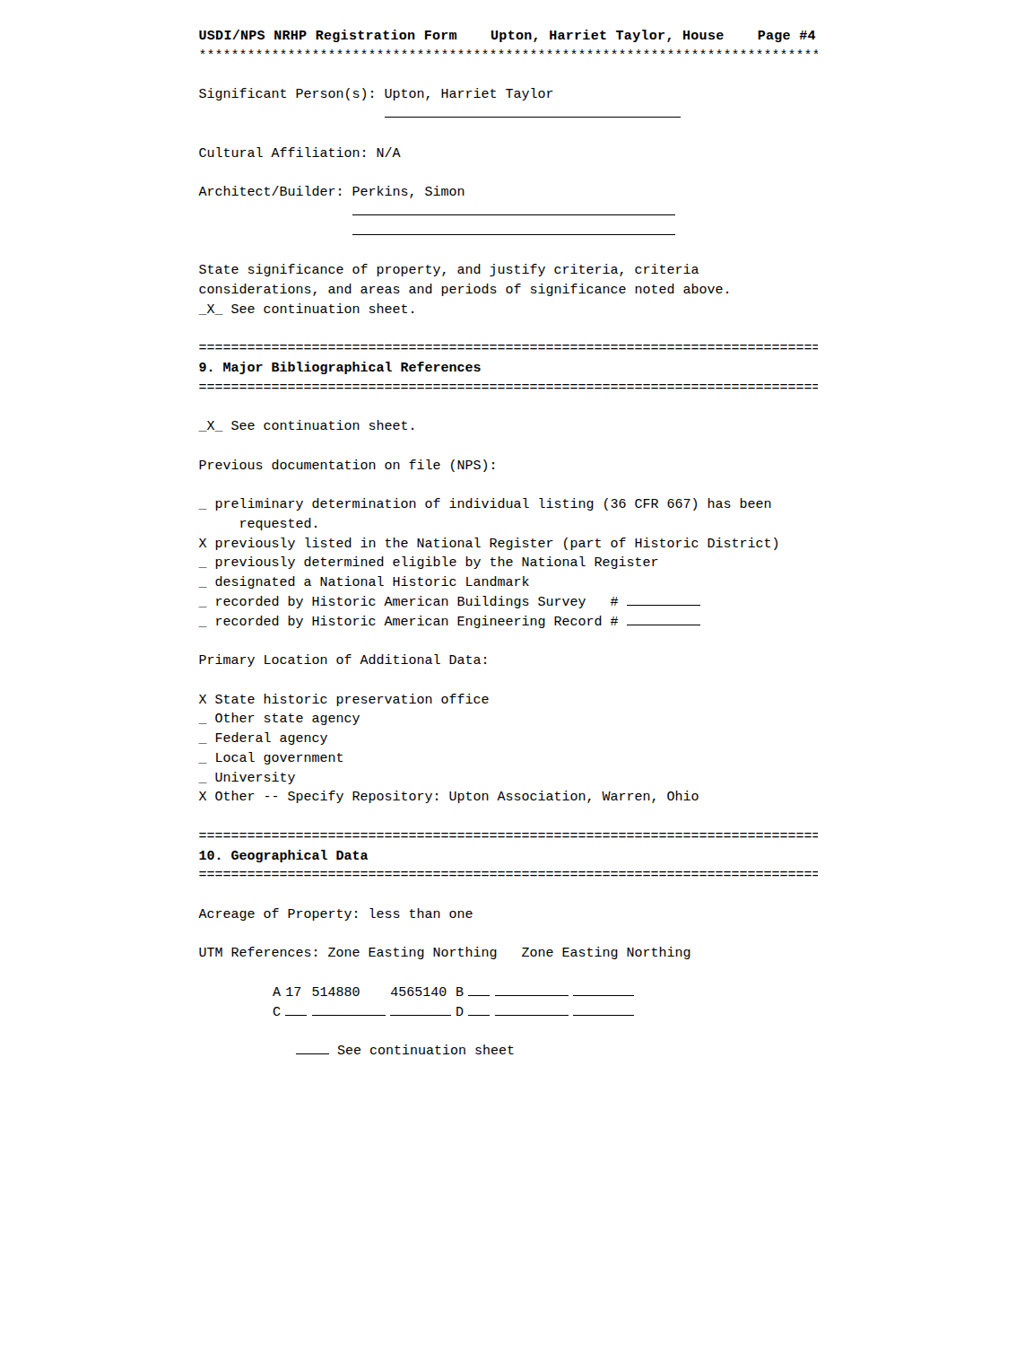USDI/NPS NRHP Registration Form    Upton, Harriet Taylor, House    Page #4
*****************************************************************************
Significant Person(s): Upton, Harriet Taylor
                       
Cultural Affiliation: N/A
Architect/Builder: Perkins, Simon
                   
                   
State significance of property, and justify criteria, criteria
considerations, and areas and periods of significance noted above.
_X_ See continuation sheet.
=============================================================================
9. Major Bibliographical References
=============================================================================
_X_ See continuation sheet.
Previous documentation on file (NPS):
_ preliminary determination of individual listing (36 CFR 667) has been
     requested.
X previously listed in the National Register (part of Historic District)
_ previously determined eligible by the National Register
_ designated a National Historic Landmark
_ recorded by Historic American Buildings Survey   # 
_ recorded by Historic American Engineering Record # 
Primary Location of Additional Data:
X State historic preservation office
_ Other state agency
_ Federal agency
_ Local government
_ University
X Other -- Specify Repository: Upton Association, Warren, Ohio
=============================================================================
10. Geographical Data
=============================================================================
Acreage of Property: less than one
UTM References: Zone Easting Northing   Zone Easting Northing
| A | 17 | 514880 | 4565140 | B | | | |
| C | | | | D | | | |
             See continuation sheet